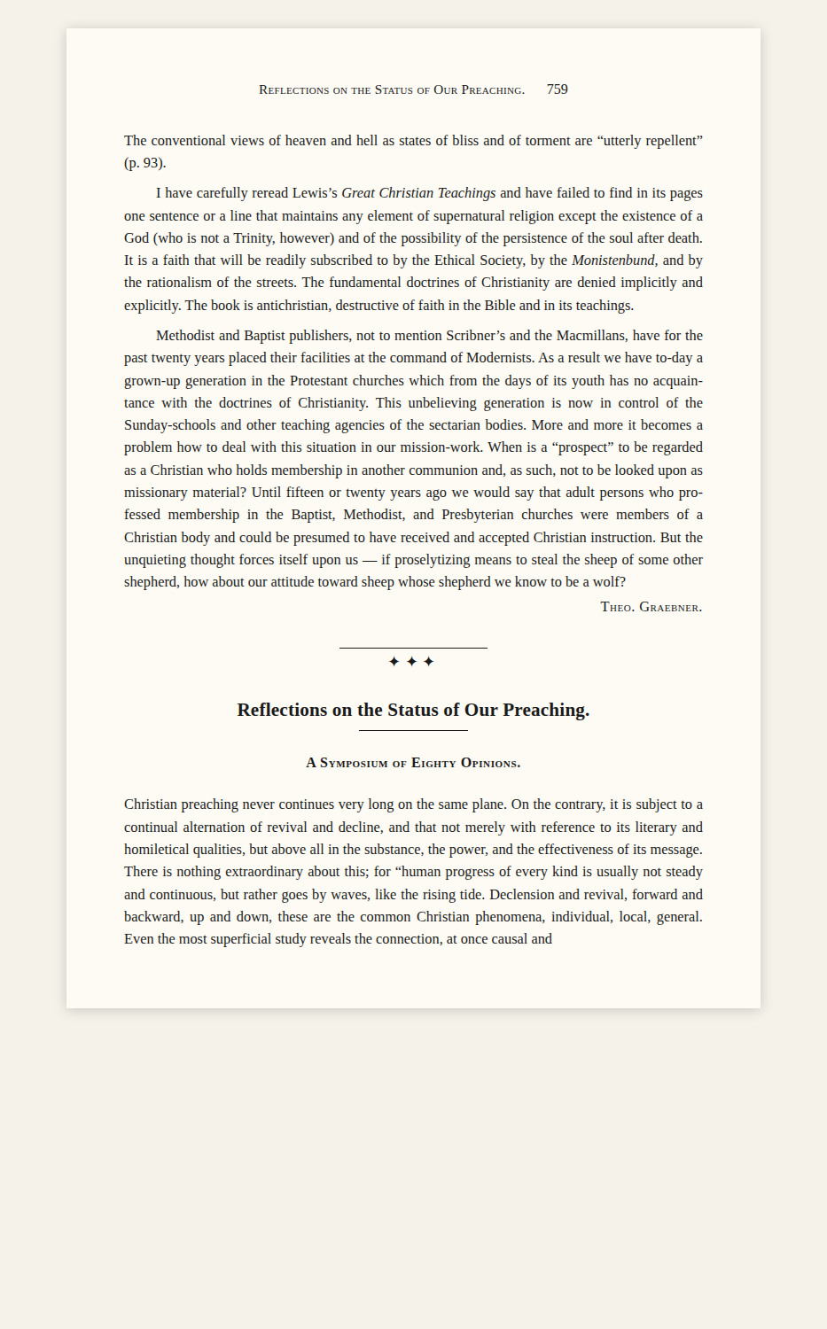Reflections on the Status of Our Preaching. 759
The conventional views of heaven and hell as states of bliss and of torment are “utterly repellent” (p. 93).
I have carefully reread Lewis’s Great Christian Teachings and have failed to find in its pages one sentence or a line that maintains any element of supernatural religion except the existence of a God (who is not a Trinity, however) and of the possibility of the persistence of the soul after death. It is a faith that will be readily subscribed to by the Ethical Society, by the Monistenbund, and by the rationalism of the streets. The fundamental doctrines of Christianity are denied implicitly and explicitly. The book is antichristian, destructive of faith in the Bible and in its teachings.
Methodist and Baptist publishers, not to mention Scribner’s and the Macmillans, have for the past twenty years placed their facilities at the command of Modernists. As a result we have to-day a grown-up generation in the Protestant churches which from the days of its youth has no acquaintance with the doctrines of Christianity. This unbelieving generation is now in control of the Sunday-schools and other teaching agencies of the sectarian bodies. More and more it becomes a problem how to deal with this situation in our mission-work. When is a “prospect” to be regarded as a Christian who holds membership in another communion and, as such, not to be looked upon as missionary material? Until fifteen or twenty years ago we would say that adult persons who professed membership in the Baptist, Methodist, and Presbyterian churches were members of a Christian body and could be presumed to have received and accepted Christian instruction. But the unquieting thought forces itself upon us — if proselytizing means to steal the sheep of some other shepherd, how about our attitude toward sheep whose shepherd we know to be a wolf?
Theo. Graebner.
✦✦✦
Reflections on the Status of Our Preaching.
A Symposium of Eighty Opinions.
Christian preaching never continues very long on the same plane. On the contrary, it is subject to a continual alternation of revival and decline, and that not merely with reference to its literary and homiletical qualities, but above all in the substance, the power, and the effectiveness of its message. There is nothing extraordinary about this; for “human progress of every kind is usually not steady and continuous, but rather goes by waves, like the rising tide. Declension and revival, forward and backward, up and down, these are the common Christian phenomena, individual, local, general. Even the most superficial study reveals the connection, at once causal and